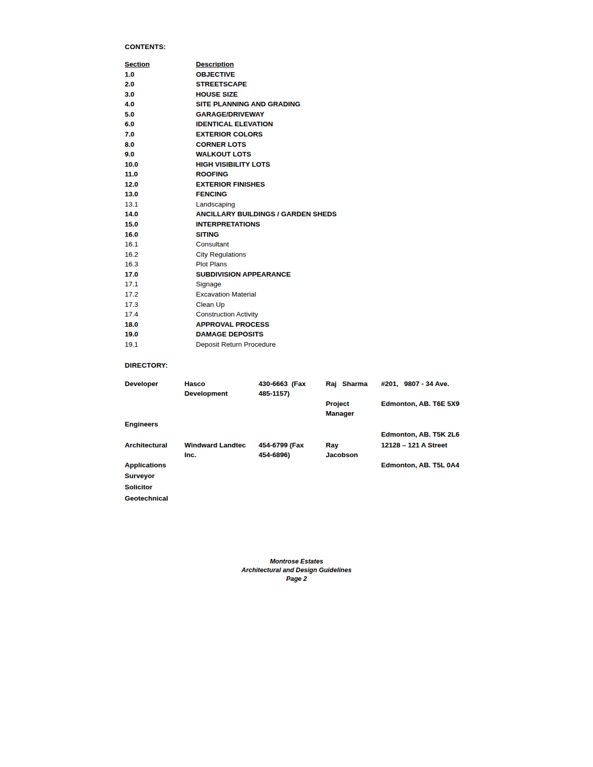CONTENTS:
| Section | Description |
| 1.0 | OBJECTIVE |
| 2.0 | STREETSCAPE |
| 3.0 | HOUSE SIZE |
| 4.0 | SITE PLANNING AND GRADING |
| 5.0 | GARAGE/DRIVEWAY |
| 6.0 | IDENTICAL ELEVATION |
| 7.0 | EXTERIOR COLORS |
| 8.0 | CORNER LOTS |
| 9.0 | WALKOUT LOTS |
| 10.0 | HIGH VISIBILITY LOTS |
| 11.0 | ROOFING |
| 12.0 | EXTERIOR FINISHES |
| 13.0 | FENCING |
| 13.1 | Landscaping |
| 14.0 | ANCILLARY BUILDINGS / GARDEN SHEDS |
| 15.0 | INTERPRETATIONS |
| 16.0 | SITING |
| 16.1 | Consultant |
| 16.2 | City Regulations |
| 16.3 | Plot Plans |
| 17.0 | SUBDIVISION APPEARANCE |
| 17.1 | Signage |
| 17.2 | Excavation Material |
| 17.3 | Clean Up |
| 17.4 | Construction Activity |
| 18.0 | APPROVAL PROCESS |
| 19.0 | DAMAGE DEPOSITS |
| 19.1 | Deposit Return Procedure |
DIRECTORY:
| Developer | Hasco Development | 430-6663 (Fax 485-1157) | Raj Sharma | #201, 9807 - 34 Ave. |
| | | | Project Manager | Edmonton, AB. T6E 5X9 |
| Engineers | | | | |
| | | | | Edmonton, AB. T5K 2L6 |
| Architectural | Windward Landtec Inc. | 454-6799 (Fax 454-6896) | Ray Jacobson | 12128 – 121 A Street |
| Applications | | | | Edmonton, AB. T5L 0A4 |
| Surveyor | | | | |
| Solicitor | | | | |
| Geotechnical | | | | |
Montrose Estates
Architectural and Design Guidelines
Page 2